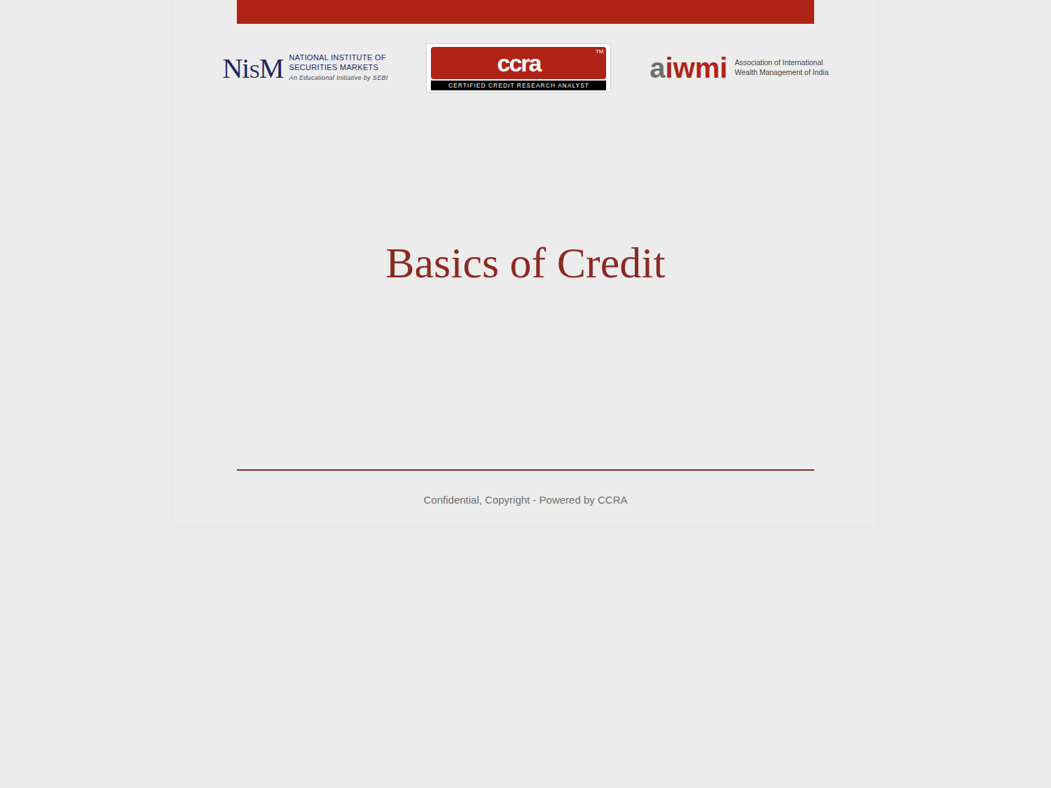NiSM
NATIONAL INSTITUTE OF
SECURITIES MARKETS
An Educational Initiative by SEBI
ccra TM
CERTIFIED CREDIT RESEARCH ANALYST
aiwmi
Association of International
Wealth Management of India
Basics of Credit
Confidential, Copyright - Powered by CCRA